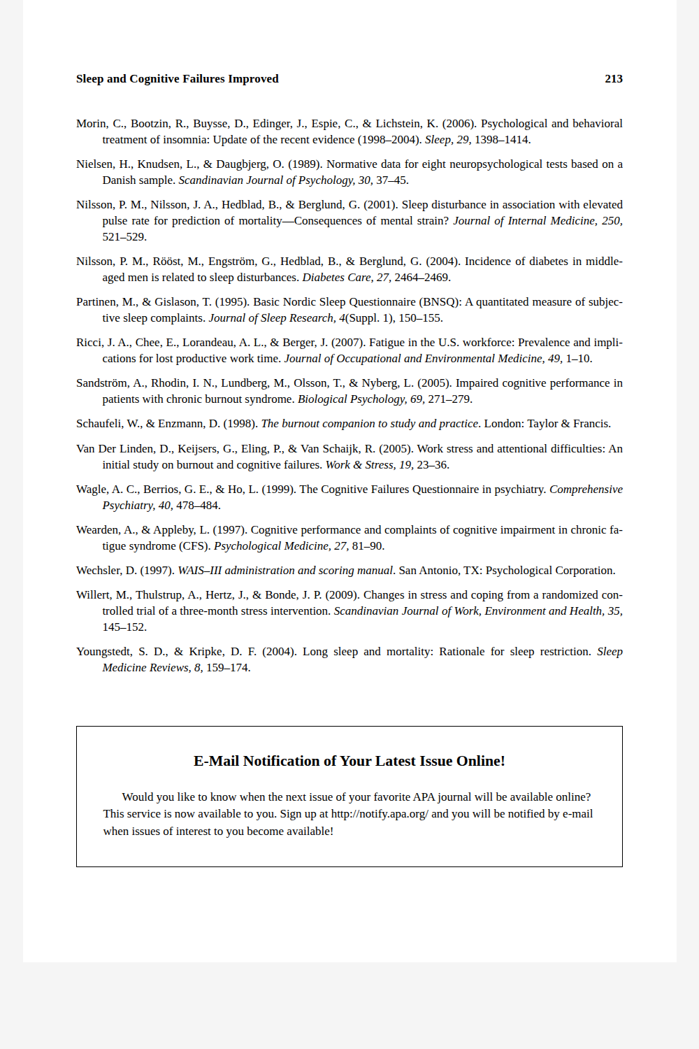Sleep and Cognitive Failures Improved 213
Morin, C., Bootzin, R., Buysse, D., Edinger, J., Espie, C., & Lichstein, K. (2006). Psychological and behavioral treatment of insomnia: Update of the recent evidence (1998–2004). Sleep, 29, 1398–1414.
Nielsen, H., Knudsen, L., & Daugbjerg, O. (1989). Normative data for eight neuropsychological tests based on a Danish sample. Scandinavian Journal of Psychology, 30, 37–45.
Nilsson, P. M., Nilsson, J. A., Hedblad, B., & Berglund, G. (2001). Sleep disturbance in association with elevated pulse rate for prediction of mortality—Consequences of mental strain? Journal of Internal Medicine, 250, 521–529.
Nilsson, P. M., Rööst, M., Engström, G., Hedblad, B., & Berglund, G. (2004). Incidence of diabetes in middle-aged men is related to sleep disturbances. Diabetes Care, 27, 2464–2469.
Partinen, M., & Gislason, T. (1995). Basic Nordic Sleep Questionnaire (BNSQ): A quantitated measure of subjective sleep complaints. Journal of Sleep Research, 4(Suppl. 1), 150–155.
Ricci, J. A., Chee, E., Lorandeau, A. L., & Berger, J. (2007). Fatigue in the U.S. workforce: Prevalence and implications for lost productive work time. Journal of Occupational and Environmental Medicine, 49, 1–10.
Sandström, A., Rhodin, I. N., Lundberg, M., Olsson, T., & Nyberg, L. (2005). Impaired cognitive performance in patients with chronic burnout syndrome. Biological Psychology, 69, 271–279.
Schaufeli, W., & Enzmann, D. (1998). The burnout companion to study and practice. London: Taylor & Francis.
Van Der Linden, D., Keijsers, G., Eling, P., & Van Schaijk, R. (2005). Work stress and attentional difficulties: An initial study on burnout and cognitive failures. Work & Stress, 19, 23–36.
Wagle, A. C., Berrios, G. E., & Ho, L. (1999). The Cognitive Failures Questionnaire in psychiatry. Comprehensive Psychiatry, 40, 478–484.
Wearden, A., & Appleby, L. (1997). Cognitive performance and complaints of cognitive impairment in chronic fatigue syndrome (CFS). Psychological Medicine, 27, 81–90.
Wechsler, D. (1997). WAIS–III administration and scoring manual. San Antonio, TX: Psychological Corporation.
Willert, M., Thulstrup, A., Hertz, J., & Bonde, J. P. (2009). Changes in stress and coping from a randomized controlled trial of a three-month stress intervention. Scandinavian Journal of Work, Environment and Health, 35, 145–152.
Youngstedt, S. D., & Kripke, D. F. (2004). Long sleep and mortality: Rationale for sleep restriction. Sleep Medicine Reviews, 8, 159–174.
E-Mail Notification of Your Latest Issue Online!
Would you like to know when the next issue of your favorite APA journal will be available online? This service is now available to you. Sign up at http://notify.apa.org/ and you will be notified by e-mail when issues of interest to you become available!